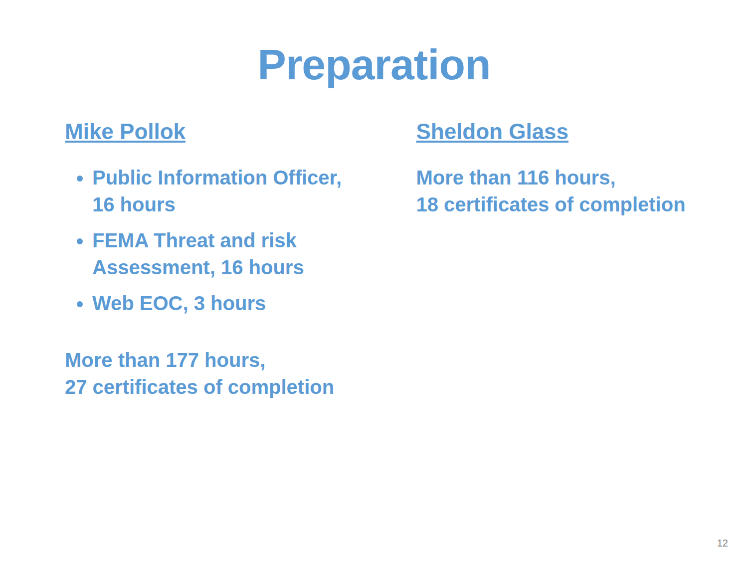Preparation
Mike Pollok
Public Information Officer, 16 hours
FEMA Threat and risk Assessment, 16 hours
Web EOC, 3 hours
More than 177 hours,
27 certificates of completion
Sheldon Glass
More than 116 hours,
18 certificates of completion
12